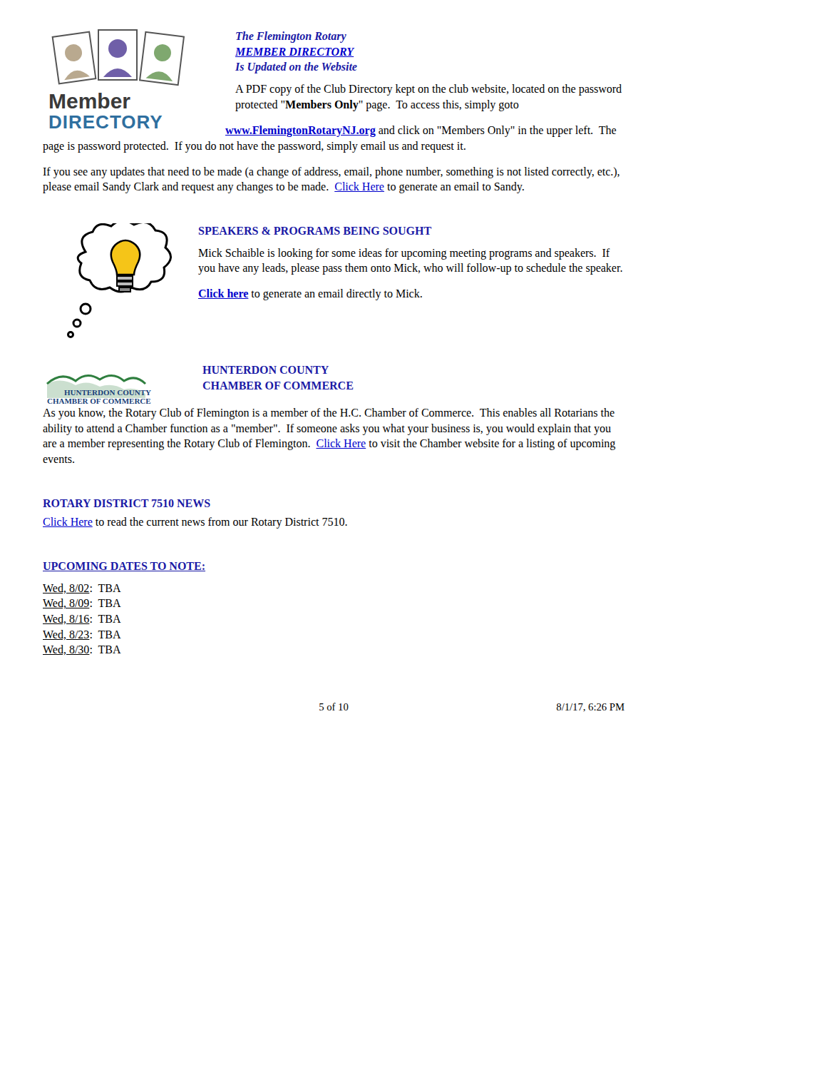Member DIRECTORY
The Flemington Rotary
MEMBER DIRECTORY
Is Updated on the Website
A PDF copy of the Club Directory kept on the club website, located on the password protected "Members Only" page. To access this, simply goto
www.FlemingtonRotaryNJ.org and click on "Members Only" in the upper left. The page is password protected. If you do not have the password, simply email us and request it.
If you see any updates that need to be made (a change of address, email, phone number, something is not listed correctly, etc.), please email Sandy Clark and request any changes to be made. Click Here to generate an email to Sandy.
SPEAKERS & PROGRAMS BEING SOUGHT
Mick Schaible is looking for some ideas for upcoming meeting programs and speakers. If you have any leads, please pass them onto Mick, who will follow-up to schedule the speaker.
Click here to generate an email directly to Mick.
HUNTERDON COUNTY CHAMBER OF COMMERCE
HUNTERDON COUNTY
CHAMBER OF COMMERCE
As you know, the Rotary Club of Flemington is a member of the H.C. Chamber of Commerce. This enables all Rotarians the ability to attend a Chamber function as a "member". If someone asks you what your business is, you would explain that you are a member representing the Rotary Club of Flemington. Click Here to visit the Chamber website for a listing of upcoming events.
ROTARY DISTRICT 7510 NEWS
Click Here to read the current news from our Rotary District 7510.
UPCOMING DATES TO NOTE:
Wed, 8/02: TBA
Wed, 8/09: TBA
Wed, 8/16: TBA
Wed, 8/23: TBA
Wed, 8/30: TBA
5 of 10
8/1/17, 6:26 PM